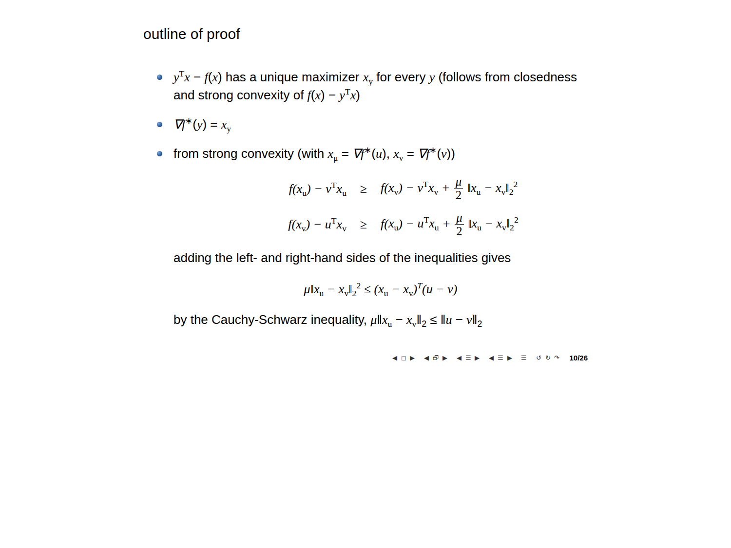outline of proof
yTx − f(x) has a unique maximizer xy for every y (follows from closedness and strong convexity of f(x) − yTx)
∇f∗(y) = xy
from strong convexity (with xμ = ∇f∗(u), xv = ∇f∗(v))
f(xu) − vTxu ≥ f(xv) − vTxv + μ 2 ‖xu − xv‖22
f(xv) − uTxv ≥ f(xu) − uTxu + μ 2 ‖xu − xv‖22
adding the left- and right-hand sides of the inequalities gives
μ‖xu − xv‖22 ≤ (xu − xv)T(u − v)
by the Cauchy-Schwarz inequality, μ‖xu − xv‖2 ≤ ‖u − v‖2
◀ ◻ ▶ ◀ 🗗 ▶ ◀ ☰ ▶ ◀ ☰ ▶ ☰ ↺ ↻ ↷ 10/26